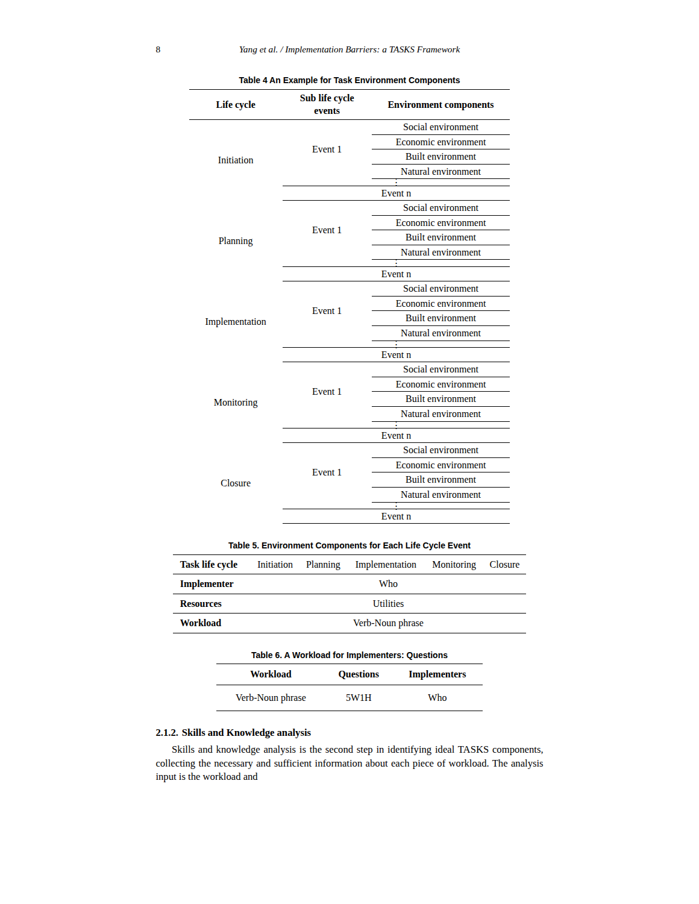8
Yang et al. / Implementation Barriers: a TASKS Framework
Table 4 An Example for Task Environment Components
| Life cycle | Sub life cycle events | Environment components |
| --- | --- | --- |
| Initiation | Event 1 | Social environment |
| Economic environment |
| Built environment |
| Natural environment |
| ⋮ |
| Event n |
| Planning | Event 1 | Social environment |
| Economic environment |
| Built environment |
| Natural environment |
| ⋮ |
| Event n |
| Implementation | Event 1 | Social environment |
| Economic environment |
| Built environment |
| Natural environment |
| ⋮ |
| Event n |
| Monitoring | Event 1 | Social environment |
| Economic environment |
| Built environment |
| Natural environment |
| ⋮ |
| Event n |
| Closure | Event 1 | Social environment |
| Economic environment |
| Built environment |
| Natural environment |
| ⋮ |
| Event n |
Table 5. Environment Components for Each Life Cycle Event
| Task life cycle | Initiation | Planning | Implementation | Monitoring | Closure |
| --- | --- | --- | --- | --- | --- |
| Implementer | Who |
| Resources | Utilities |
| Workload | Verb-Noun phrase |
Table 6. A Workload for Implementers: Questions
| Workload | Questions | Implementers |
| --- | --- | --- |
| Verb-Noun phrase | 5W1H | Who |
2.1.2. Skills and Knowledge analysis
Skills and knowledge analysis is the second step in identifying ideal TASKS components, collecting the necessary and sufficient information about each piece of workload. The analysis input is the workload and